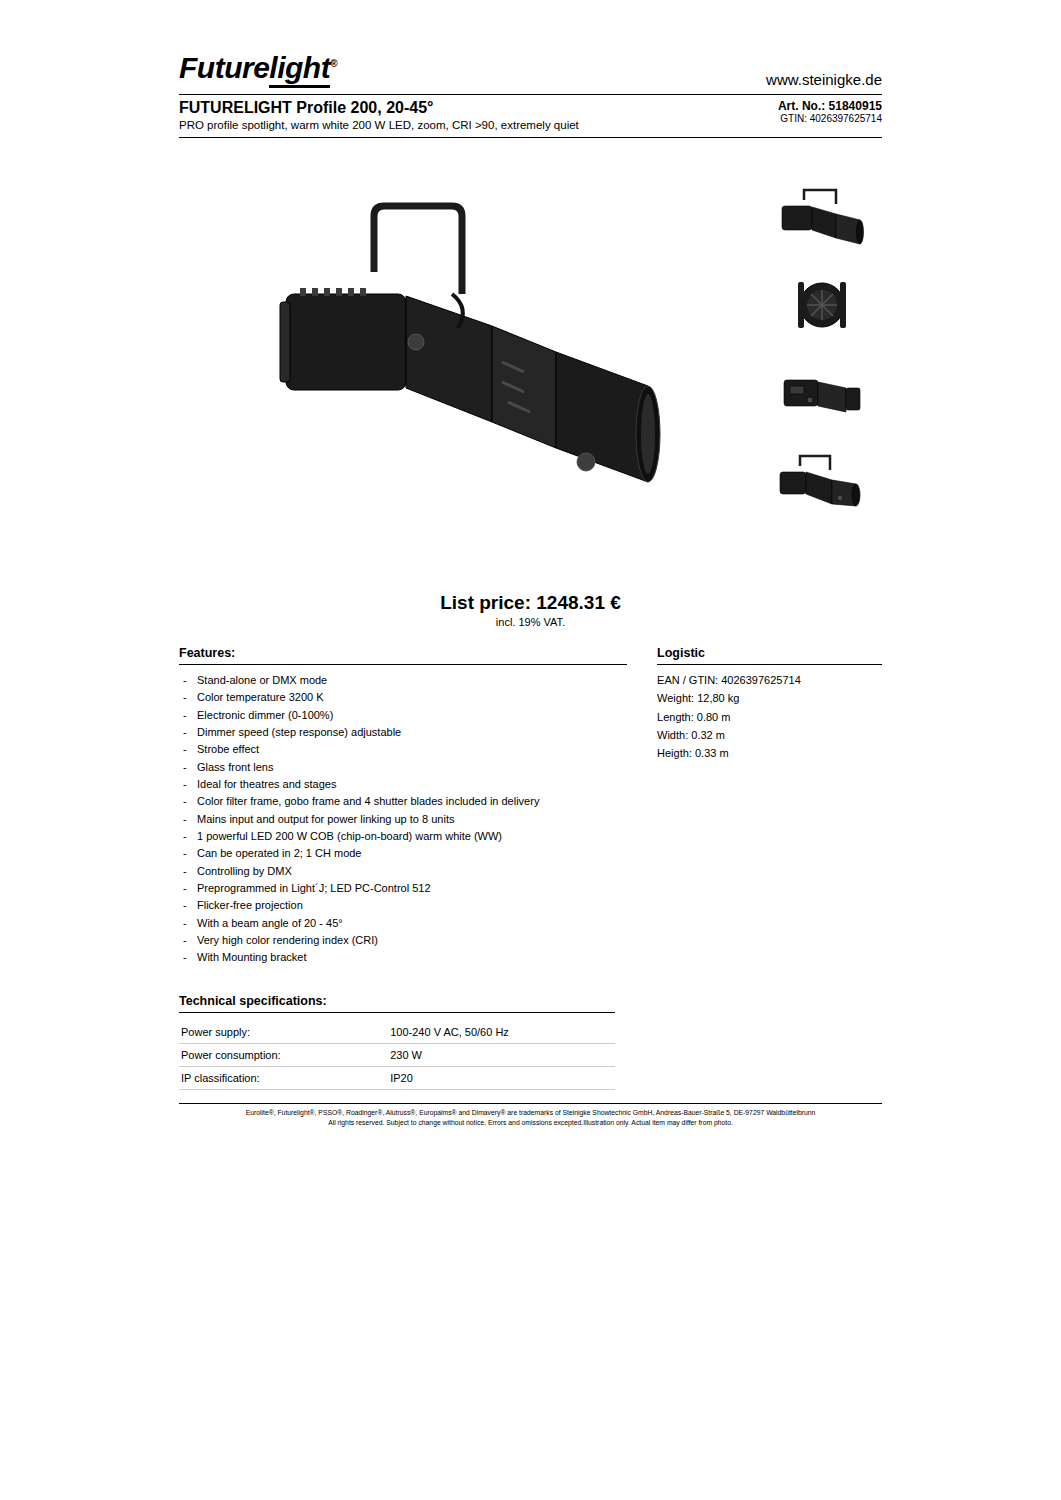Future light®
www.steinigke.de
FUTURELIGHT Profile 200, 20-45°
PRO profile spotlight, warm white 200 W LED, zoom, CRI >90, extremely quiet
Art. No.: 51840915
GTIN: 4026397625714
List price: 1248.31 €
incl. 19% VAT.
Features:
Stand-alone or DMX mode
Color temperature 3200 K
Electronic dimmer (0-100%)
Dimmer speed (step response) adjustable
Strobe effect
Glass front lens
Ideal for theatres and stages
Color filter frame, gobo frame and 4 shutter blades included in delivery
Mains input and output for power linking up to 8 units
1 powerful LED 200 W COB (chip-on-board) warm white (WW)
Can be operated in 2; 1 CH mode
Controlling by DMX
Preprogrammed in Light´J; LED PC-Control 512
Flicker-free projection
With a beam angle of 20 - 45°
Very high color rendering index (CRI)
With Mounting bracket
Logistic
EAN / GTIN: 4026397625714
Weight: 12,80 kg
Length: 0.80 m
Width: 0.32 m
Heigth: 0.33 m
Technical specifications:
| Power supply: | 100-240 V AC, 50/60 Hz |
| Power consumption: | 230 W |
| IP classification: | IP20 |
Eurolite®, Futurelight®, PSSO®, Roadinger®, Alutruss®, Europalms® and Dimavery® are trademarks of Steinigke Showtechnic GmbH, Andreas-Bauer-Straße 5, DE-97297 Waldbüttelbrunn
All rights reserved. Subject to change without notice. Errors and omissions excepted.Illustration only. Actual item may differ from photo.